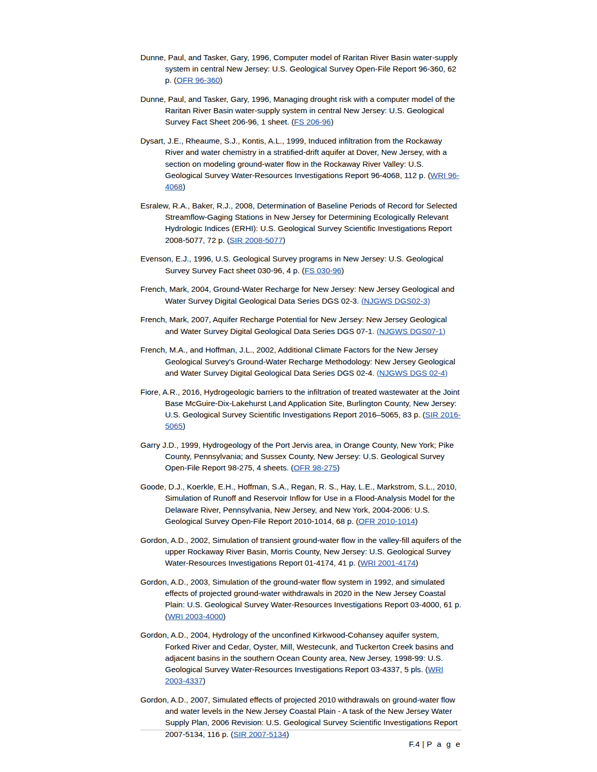Dunne, Paul, and Tasker, Gary, 1996, Computer model of Raritan River Basin water-supply system in central New Jersey: U.S. Geological Survey Open-File Report 96-360, 62 p. (OFR 96-360)
Dunne, Paul, and Tasker, Gary, 1996, Managing drought risk with a computer model of the Raritan River Basin water-supply system in central New Jersey: U.S. Geological Survey Fact Sheet 206-96, 1 sheet. (FS 206-96)
Dysart, J.E., Rheaume, S.J., Kontis, A.L., 1999, Induced infiltration from the Rockaway River and water chemistry in a stratified-drift aquifer at Dover, New Jersey, with a section on modeling ground-water flow in the Rockaway River Valley: U.S. Geological Survey Water-Resources Investigations Report 96-4068, 112 p. (WRI 96-4068)
Esralew, R.A., Baker, R.J., 2008, Determination of Baseline Periods of Record for Selected Streamflow-Gaging Stations in New Jersey for Determining Ecologically Relevant Hydrologic Indices (ERHI): U.S. Geological Survey Scientific Investigations Report 2008-5077, 72 p. (SIR 2008-5077)
Evenson, E.J., 1996, U.S. Geological Survey programs in New Jersey: U.S. Geological Survey Survey Fact sheet 030-96, 4 p. (FS 030-96)
French, Mark, 2004, Ground-Water Recharge for New Jersey: New Jersey Geological and Water Survey Digital Geological Data Series DGS 02-3. (NJGWS DGS02-3)
French, Mark, 2007, Aquifer Recharge Potential for New Jersey: New Jersey Geological and Water Survey Digital Geological Data Series DGS 07-1. (NJGWS DGS07-1)
French, M.A., and Hoffman, J.L., 2002, Additional Climate Factors for the New Jersey Geological Survey's Ground-Water Recharge Methodology: New Jersey Geological and Water Survey Digital Geological Data Series DGS 02-4. (NJGWS DGS 02-4)
Fiore, A.R., 2016, Hydrogeologic barriers to the infiltration of treated wastewater at the Joint Base McGuire-Dix-Lakehurst Land Application Site, Burlington County, New Jersey: U.S. Geological Survey Scientific Investigations Report 2016–5065, 83 p. (SIR 2016-5065)
Garry J.D., 1999, Hydrogeology of the Port Jervis area, in Orange County, New York; Pike County, Pennsylvania; and Sussex County, New Jersey: U.S. Geological Survey Open-File Report 98-275, 4 sheets. (OFR 98-275)
Goode, D.J., Koerkle, E.H., Hoffman, S.A., Regan, R. S., Hay, L.E., Markstrom, S.L., 2010, Simulation of Runoff and Reservoir Inflow for Use in a Flood-Analysis Model for the Delaware River, Pennsylvania, New Jersey, and New York, 2004-2006: U.S. Geological Survey Open-File Report 2010-1014, 68 p. (OFR 2010-1014)
Gordon, A.D., 2002, Simulation of transient ground-water flow in the valley-fill aquifers of the upper Rockaway River Basin, Morris County, New Jersey: U.S. Geological Survey Water-Resources Investigations Report 01-4174, 41 p. (WRI 2001-4174)
Gordon, A.D., 2003, Simulation of the ground-water flow system in 1992, and simulated effects of projected ground-water withdrawals in 2020 in the New Jersey Coastal Plain: U.S. Geological Survey Water-Resources Investigations Report 03-4000, 61 p. (WRI 2003-4000)
Gordon, A.D., 2004, Hydrology of the unconfined Kirkwood-Cohansey aquifer system, Forked River and Cedar, Oyster, Mill, Westecunk, and Tuckerton Creek basins and adjacent basins in the southern Ocean County area, New Jersey, 1998-99: U.S. Geological Survey Water-Resources Investigations Report 03-4337, 5 pls. (WRI 2003-4337)
Gordon, A.D., 2007, Simulated effects of projected 2010 withdrawals on ground-water flow and water levels in the New Jersey Coastal Plain - A task of the New Jersey Water Supply Plan, 2006 Revision: U.S. Geological Survey Scientific Investigations Report 2007-5134, 116 p. (SIR 2007-5134)
F.4 | P a g e